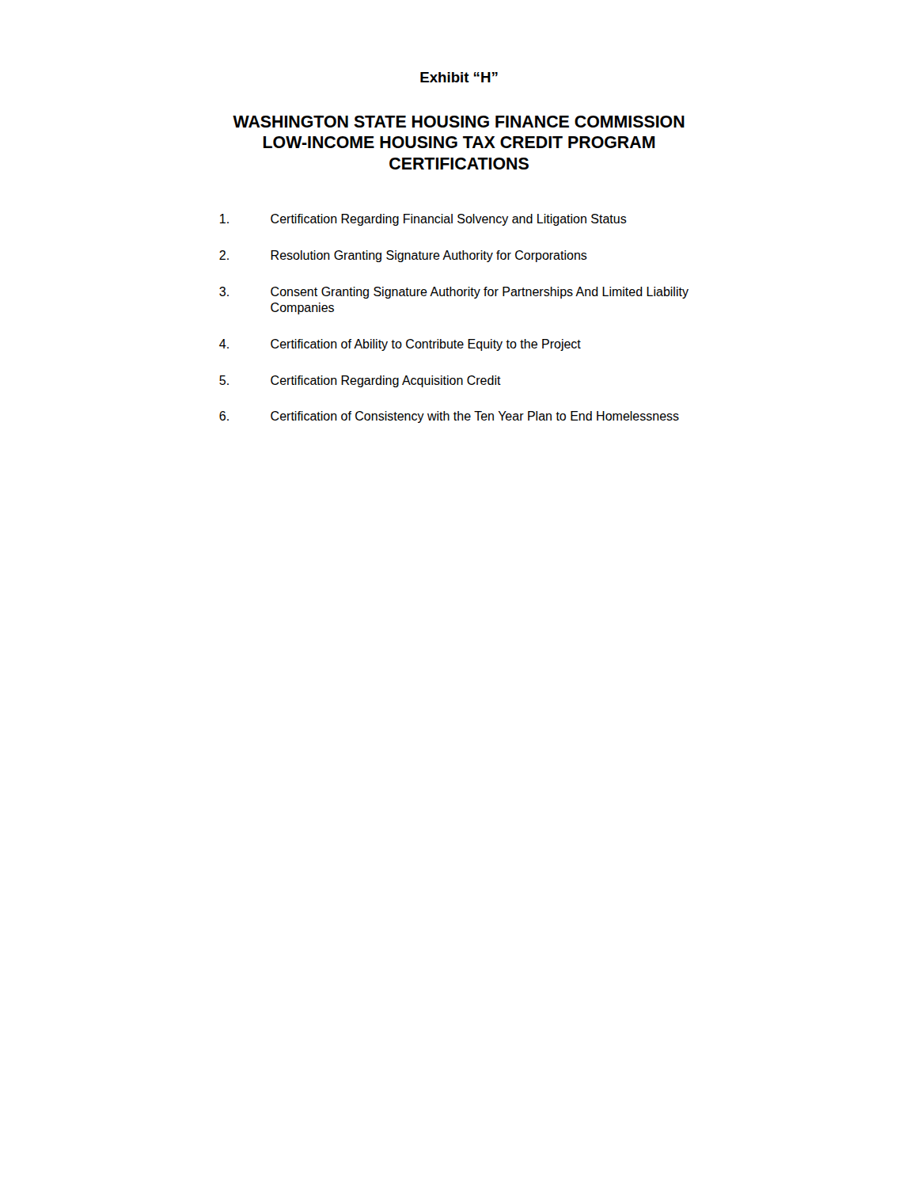Exhibit “H”
WASHINGTON STATE HOUSING FINANCE COMMISSION
LOW-INCOME HOUSING TAX CREDIT PROGRAM
CERTIFICATIONS
1. Certification Regarding Financial Solvency and Litigation Status
2. Resolution Granting Signature Authority for Corporations
3. Consent Granting Signature Authority for Partnerships And Limited Liability Companies
4. Certification of Ability to Contribute Equity to the Project
5. Certification Regarding Acquisition Credit
6. Certification of Consistency with the Ten Year Plan to End Homelessness